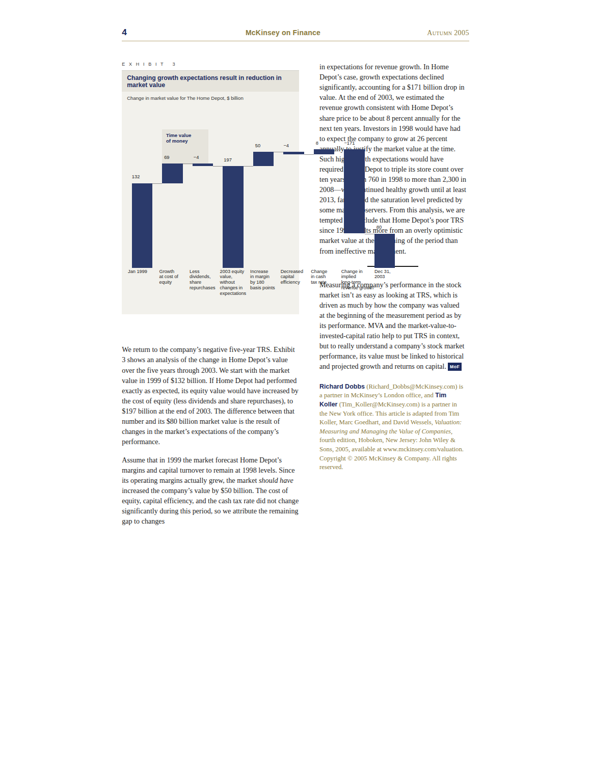4
McKinsey on Finance
Autumn 2005
E X H I B I T 3
Changing growth expectations result in reduction in market value
Change in market value for The Home Depot, $ billion
Time value
of money
132
69
−4
197
50
−4
8
−171
80
Jan 1999
Growth
at cost of
equity
Less
dividends,
share
repurchases
2003 equity
value,
without
changes in
expectations
Increase
in margin
by 180
basis points
Decreased
capital
efficiency
Change
in cash
tax rate
Change in
implied
long-term
revenue growth
Dec 31,
2003
We return to the company’s negative five-year TRS. Exhibit 3 shows an analysis of the change in Home Depot’s value over the five years through 2003. We start with the market value in 1999 of $132 billion. If Home Depot had performed exactly as expected, its equity value would have increased by the cost of equity (less dividends and share repurchases), to $197 billion at the end of 2003. The difference between that number and its $80 billion market value is the result of changes in the market’s expectations of the company’s performance.
Assume that in 1999 the market forecast Home Depot’s margins and capital turnover to remain at 1998 levels. Since its operating margins actually grew, the market should have increased the company’s value by $50 billion. The cost of equity, capital efficiency, and the cash tax rate did not change significantly during this period, so we attribute the remaining gap to changes
in expectations for revenue growth. In Home Depot’s case, growth expectations declined significantly, accounting for a $171 billion drop in value. At the end of 2003, we estimated the revenue growth consistent with Home Depot’s share price to be about 8 percent annually for the next ten years. Investors in 1998 would have had to expect the company to grow at 26 percent annually to justify the market value at the time. Such high growth expectations would have required Home Depot to triple its store count over ten years—from 760 in 1998 to more than 2,300 in 2008—with continued healthy growth until at least 2013, far beyond the saturation level predicted by some market observers. From this analysis, we are tempted to conclude that Home Depot’s poor TRS since 1999 results more from an overly optimistic market value at the beginning of the period than from ineffective management.
Measuring a company’s performance in the stock market isn’t as easy as looking at TRS, which is driven as much by how the company was valued at the beginning of the measurement period as by its performance. MVA and the market-value-to-invested-capital ratio help to put TRS in context, but to really understand a company’s stock market performance, its value must be linked to historical and projected growth and returns on capital.MoF
Richard Dobbs (Richard_Dobbs@McKinsey.com) is a partner in McKinsey’s London office, and Tim Koller (Tim_Koller@McKinsey.com) is a partner in the New York office. This article is adapted from Tim Koller, Marc Goedhart, and David Wessels, Valuation: Measuring and Managing the Value of Companies, fourth edition, Hoboken, New Jersey: John Wiley & Sons, 2005, available at www.mckinsey.com/valuation. Copyright © 2005 McKinsey & Company. All rights reserved.